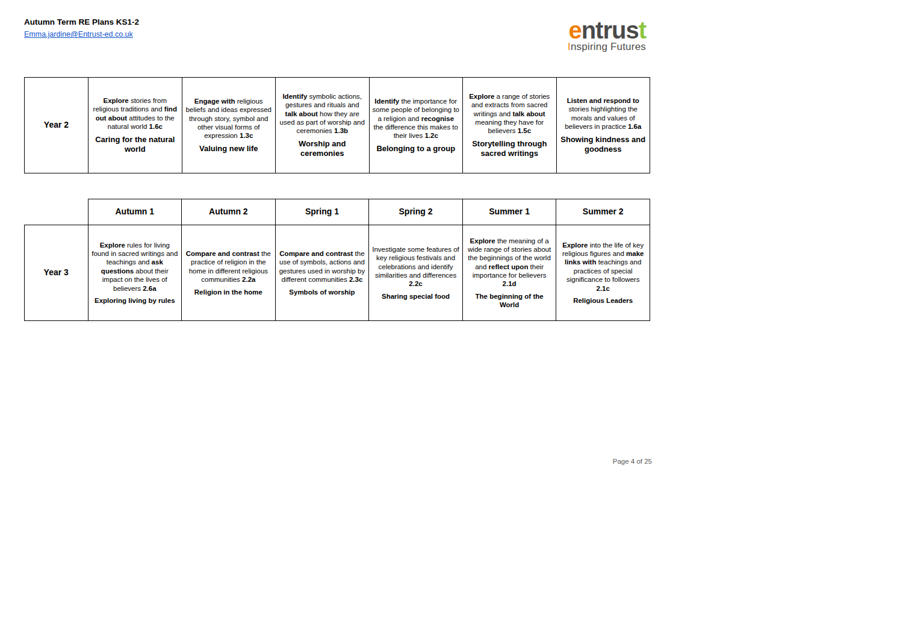Autumn Term RE Plans KS1-2
Emma.jardine@Entrust-ed.co.uk
entrust
Inspiring Futures
| Year 2 | Explore stories from religious traditions and find out about attitudes to the natural world 1.6c Caring for the natural world | Engage with religious beliefs and ideas expressed through story, symbol and other visual forms of expression 1.3c Valuing new life | Identify symbolic actions, gestures and rituals and talk about how they are used as part of worship and ceremonies 1.3b Worship and ceremonies | Identify the importance for some people of belonging to a religion and recognise the difference this makes to their lives 1.2c Belonging to a group | Explore a range of stories and extracts from sacred writings and talk about meaning they have for believers 1.5c Storytelling through sacred writings | Listen and respond to stories highlighting the morals and values of believers in practice 1.6a Showing kindness and goodness |
| | Autumn 1 | Autumn 2 | Spring 1 | Spring 2 | Summer 1 | Summer 2 |
| Year 3 | Explore rules for living found in sacred writings and teachings and ask questions about their impact on the lives of believers 2.6a Exploring living by rules | Compare and contrast the practice of religion in the home in different religious communities 2.2a Religion in the home | Compare and contrast the use of symbols, actions and gestures used in worship by different communities 2.3c Symbols of worship | Investigate some features of key religious festivals and celebrations and identify similarities and differences 2.2c Sharing special food | Explore the meaning of a wide range of stories about the beginnings of the world and reflect upon their importance for believers 2.1d The beginning of the World | Explore into the life of key religious figures and make links with teachings and practices of special significance to followers 2.1c Religious Leaders |
Page 4 of 25